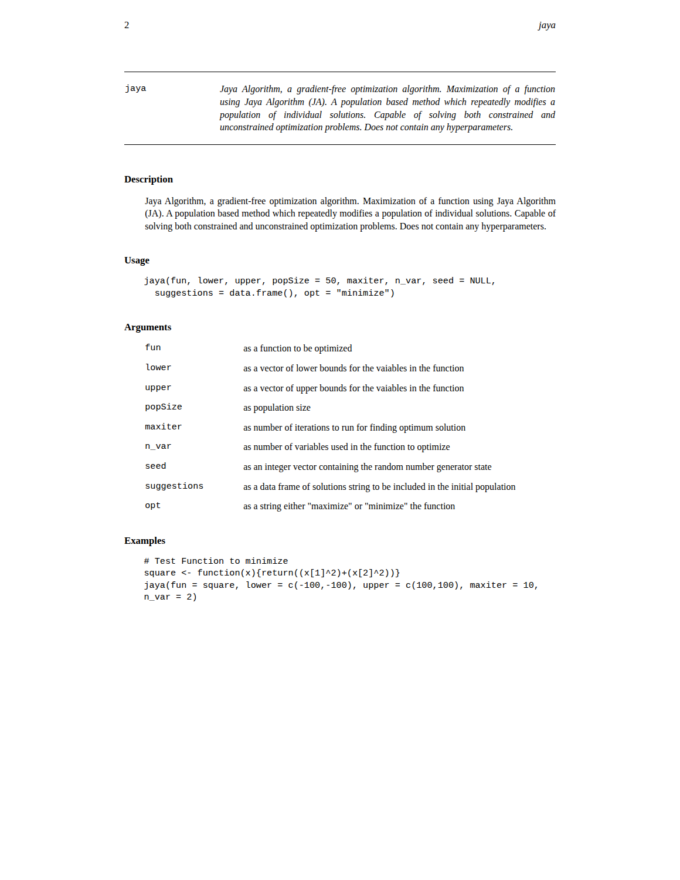2 jaya
| jaya | Jaya Algorithm, a gradient-free optimization algorithm. Maximization of a function using Jaya Algorithm (JA). A population based method which repeatedly modifies a population of individual solutions. Capable of solving both constrained and unconstrained optimization problems. Does not contain any hyperparameters. |
Description
Jaya Algorithm, a gradient-free optimization algorithm. Maximization of a function using Jaya Algorithm (JA). A population based method which repeatedly modifies a population of individual solutions. Capable of solving both constrained and unconstrained optimization problems. Does not contain any hyperparameters.
Usage
jaya(fun, lower, upper, popSize = 50, maxiter, n_var, seed = NULL,
  suggestions = data.frame(), opt = "minimize")
Arguments
fun
as a function to be optimized
lower
as a vector of lower bounds for the vaiables in the function
upper
as a vector of upper bounds for the vaiables in the function
popSize
as population size
maxiter
as number of iterations to run for finding optimum solution
n_var
as number of variables used in the function to optimize
seed
as an integer vector containing the random number generator state
suggestions
as a data frame of solutions string to be included in the initial population
opt
as a string either "maximize" or "minimize" the function
Examples
# Test Function to minimize
square <- function(x){return((x[1]^2)+(x[2]^2))}
jaya(fun = square, lower = c(-100,-100), upper = c(100,100), maxiter = 10, n_var = 2)